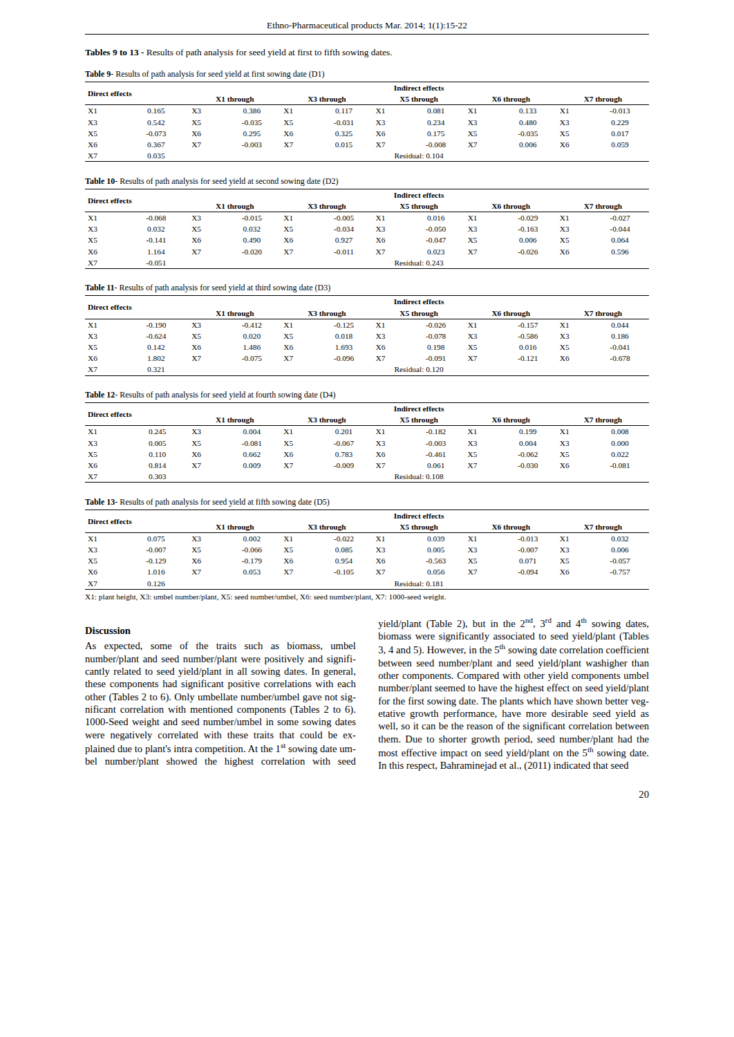Ethno-Pharmaceutical products Mar. 2014; 1(1):15-22
Tables 9 to 13 - Results of path analysis for seed yield at first to fifth sowing dates.
Table 9 - Results of path analysis for seed yield at first sowing date (D1)
| Direct effects | Indirect effects |
| --- | --- |
| X1 through | X3 through | X5 through | X6 through | X7 through |
| X1 | 0.165 | X3 | 0.386 | X1 | 0.117 | X1 | 0.081 | X1 | 0.133 | X1 | -0.013 |
| X3 | 0.542 | X5 | -0.035 | X5 | -0.031 | X3 | 0.234 | X3 | 0.480 | X3 | 0.229 |
| X5 | -0.073 | X6 | 0.295 | X6 | 0.325 | X6 | 0.175 | X5 | -0.035 | X5 | 0.017 |
| X6 | 0.367 | X7 | -0.003 | X7 | 0.015 | X7 | -0.008 | X7 | 0.006 | X6 | 0.059 |
| X7 | 0.035 | Residual: 0.104 |
Table 10 - Results of path analysis for seed yield at second sowing date (D2)
| Direct effects | Indirect effects |
| --- | --- |
| X1 through | X3 through | X5 through | X6 through | X7 through |
| X1 | -0.068 | X3 | -0.015 | X1 | -0.005 | X1 | 0.016 | X1 | -0.029 | X1 | -0.027 |
| X3 | 0.032 | X5 | 0.032 | X5 | -0.034 | X3 | -0.050 | X3 | -0.163 | X3 | -0.044 |
| X5 | -0.141 | X6 | 0.490 | X6 | 0.927 | X6 | -0.047 | X5 | 0.006 | X5 | 0.064 |
| X6 | 1.164 | X7 | -0.020 | X7 | -0.011 | X7 | 0.023 | X7 | -0.026 | X6 | 0.596 |
| X7 | -0.051 | Residual: 0.243 |
Table 11 - Results of path analysis for seed yield at third sowing date (D3)
| Direct effects | Indirect effects |
| --- | --- |
| X1 through | X3 through | X5 through | X6 through | X7 through |
| X1 | -0.190 | X3 | -0.412 | X1 | -0.125 | X1 | -0.026 | X1 | -0.157 | X1 | 0.044 |
| X3 | -0.624 | X5 | 0.020 | X5 | 0.018 | X3 | -0.078 | X3 | -0.586 | X3 | 0.186 |
| X5 | 0.142 | X6 | 1.486 | X6 | 1.693 | X6 | 0.198 | X5 | 0.016 | X5 | -0.041 |
| X6 | 1.802 | X7 | -0.075 | X7 | -0.096 | X7 | -0.091 | X7 | -0.121 | X6 | -0.678 |
| X7 | 0.321 | Residual: 0.120 |
Table 12 - Results of path analysis for seed yield at fourth sowing date (D4)
| Direct effects | Indirect effects |
| --- | --- |
| X1 through | X3 through | X5 through | X6 through | X7 through |
| X1 | 0.245 | X3 | 0.004 | X1 | 0.201 | X1 | -0.182 | X1 | 0.199 | X1 | 0.008 |
| X3 | 0.005 | X5 | -0.081 | X5 | -0.067 | X3 | -0.003 | X3 | 0.004 | X3 | 0.000 |
| X5 | 0.110 | X6 | 0.662 | X6 | 0.783 | X6 | -0.461 | X5 | -0.062 | X5 | 0.022 |
| X6 | 0.814 | X7 | 0.009 | X7 | -0.009 | X7 | 0.061 | X7 | -0.030 | X6 | -0.081 |
| X7 | 0.303 | Residual: 0.108 |
Table 13 - Results of path analysis for seed yield at fifth sowing date (D5)
| Direct effects | Indirect effects |
| --- | --- |
| X1 through | X3 through | X5 through | X6 through | X7 through |
| X1 | 0.075 | X3 | 0.002 | X1 | -0.022 | X1 | 0.039 | X1 | -0.013 | X1 | 0.032 |
| X3 | -0.007 | X5 | -0.066 | X5 | 0.085 | X3 | 0.005 | X3 | -0.007 | X3 | 0.006 |
| X5 | -0.129 | X6 | -0.179 | X6 | 0.954 | X6 | -0.563 | X5 | 0.071 | X5 | -0.057 |
| X6 | 1.016 | X7 | 0.053 | X7 | -0.105 | X7 | 0.056 | X7 | -0.094 | X6 | -0.757 |
| X7 | 0.126 | Residual: 0.181 |
X1: plant height, X3: umbel number/plant, X5: seed number/umbel, X6: seed number/plant, X7: 1000-seed weight.
Discussion
As expected, some of the traits such as biomass, umbel number/plant and seed number/plant were positively and significantly related to seed yield/plant in all sowing dates. In general, these components had significant positive correlations with each other (Tables 2 to 6). Only umbellate number/umbel gave not significant correlation with mentioned components (Tables 2 to 6). 1000-Seed weight and seed number/umbel in some sowing dates were negatively correlated with these traits that could be explained due to plant's intra competition. At the 1st sowing date umbel number/plant showed the highest correlation with seed yield/plant (Table 2), but in the 2nd, 3rd and 4th sowing dates, biomass were significantly associated to seed yield/plant (Tables 3, 4 and 5). However, in the 5th sowing date correlation coefficient between seed number/plant and seed yield/plant washigher than other components. Compared with other yield components umbel number/plant seemed to have the highest effect on seed yield/plant for the first sowing date. The plants which have shown better vegetative growth performance, have more desirable seed yield as well, so it can be the reason of the significant correlation between them. Due to shorter growth period, seed number/plant had the most effective impact on seed yield/plant on the 5th sowing date. In this respect, Bahraminejad et al., (2011) indicated that seed
20